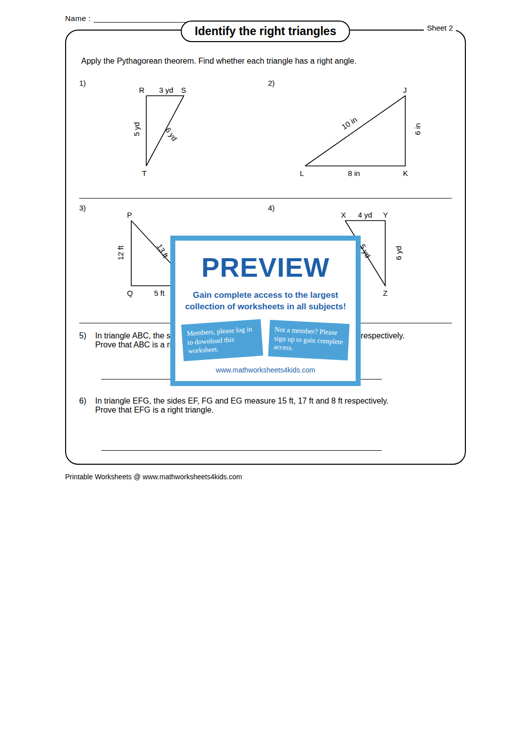Name :
Identify the right triangles
Sheet 2
Apply the Pythagorean theorem. Find whether each triangle has a right angle.
1)
R 3 yd S 5 yd 6 yd T
2)
J 10 in 6 in L 8 in K
3)
P 12 ft 13 ft Q 5 ft
4)
X 4 yd Y 5 yd 6 yd Z
5) In triangle ABC, the sides AB, BC and AC measure 24 yd, 10 yd and 26 yd respectively.
Prove that ABC is a right triangle.
6) In triangle EFG, the sides EF, FG and EG measure 15 ft, 17 ft and 8 ft respectively.
Prove that EFG is a right triangle.
Printable Worksheets @ www.mathworksheets4kids.com
PREVIEW
Gain complete access to the largest collection of worksheets in all subjects!
Members, please log in to download this worksheet.
Not a member? Please sign up to gain complete access.
www.mathworksheets4kids.com